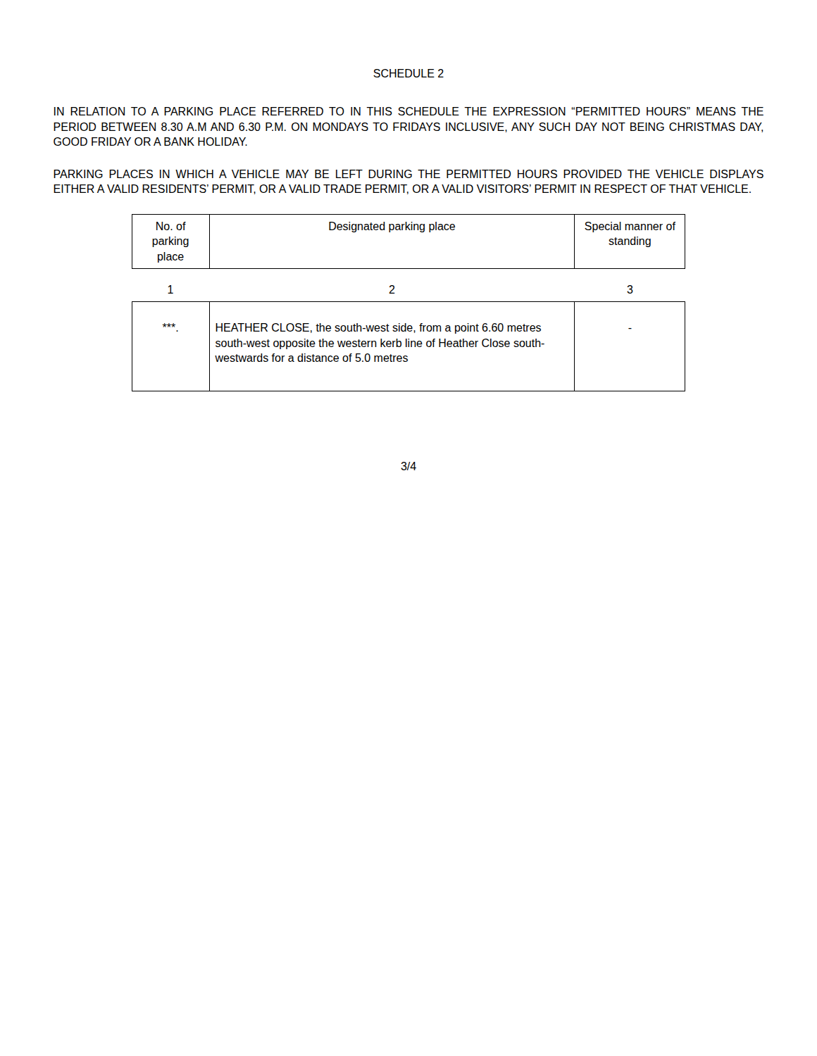SCHEDULE 2
In relation to a parking place referred to in this schedule the expression “permitted hours” means the period between 8.30 a.m and 6.30 p.m. on Mondays to Fridays inclusive, any such day not being Christmas Day, Good Friday or a Bank Holiday.
Parking places in which a vehicle may be left during the permitted hours provided the vehicle displays either a valid residents’ permit, or a valid trade permit, or a valid visitors’ permit in respect of that vehicle.
| No. of parking place | Designated parking place | Special manner of standing |
| --- | --- | --- |
| 1 | 2 | 3 |
| ***. | HEATHER CLOSE, the south-west side, from a point 6.60 metres south-west opposite the western kerb line of Heather Close south-westwards for a distance of 5.0 metres | - |
3/4